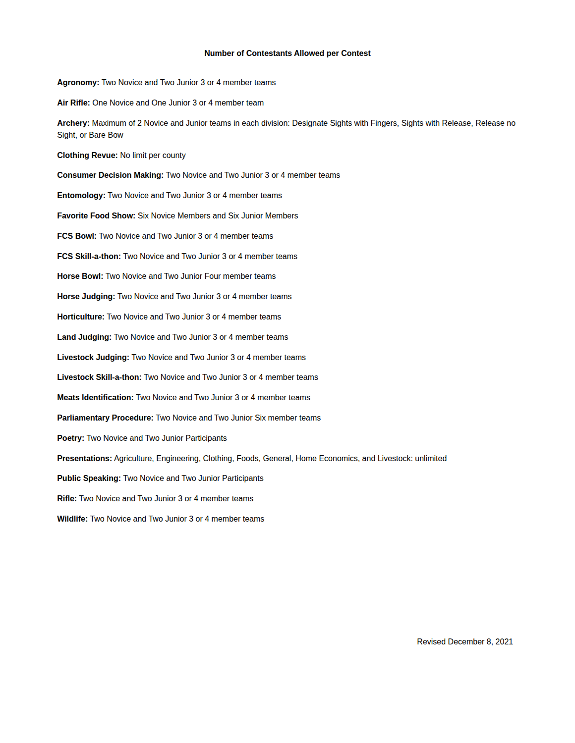Number of Contestants Allowed per Contest
Agronomy: Two Novice and Two Junior 3 or 4 member teams
Air Rifle: One Novice and One Junior 3 or 4 member team
Archery: Maximum of 2 Novice and Junior teams in each division: Designate Sights with Fingers, Sights with Release, Release no Sight, or Bare Bow
Clothing Revue: No limit per county
Consumer Decision Making: Two Novice and Two Junior 3 or 4 member teams
Entomology: Two Novice and Two Junior 3 or 4 member teams
Favorite Food Show: Six Novice Members and Six Junior Members
FCS Bowl: Two Novice and Two Junior 3 or 4 member teams
FCS Skill-a-thon: Two Novice and Two Junior 3 or 4 member teams
Horse Bowl: Two Novice and Two Junior Four member teams
Horse Judging: Two Novice and Two Junior 3 or 4 member teams
Horticulture: Two Novice and Two Junior 3 or 4 member teams
Land Judging: Two Novice and Two Junior 3 or 4 member teams
Livestock Judging: Two Novice and Two Junior 3 or 4 member teams
Livestock Skill-a-thon: Two Novice and Two Junior 3 or 4 member teams
Meats Identification: Two Novice and Two Junior 3 or 4 member teams
Parliamentary Procedure: Two Novice and Two Junior Six member teams
Poetry: Two Novice and Two Junior Participants
Presentations: Agriculture, Engineering, Clothing, Foods, General, Home Economics, and Livestock: unlimited
Public Speaking: Two Novice and Two Junior Participants
Rifle: Two Novice and Two Junior 3 or 4 member teams
Wildlife: Two Novice and Two Junior 3 or 4 member teams
Revised December 8, 2021